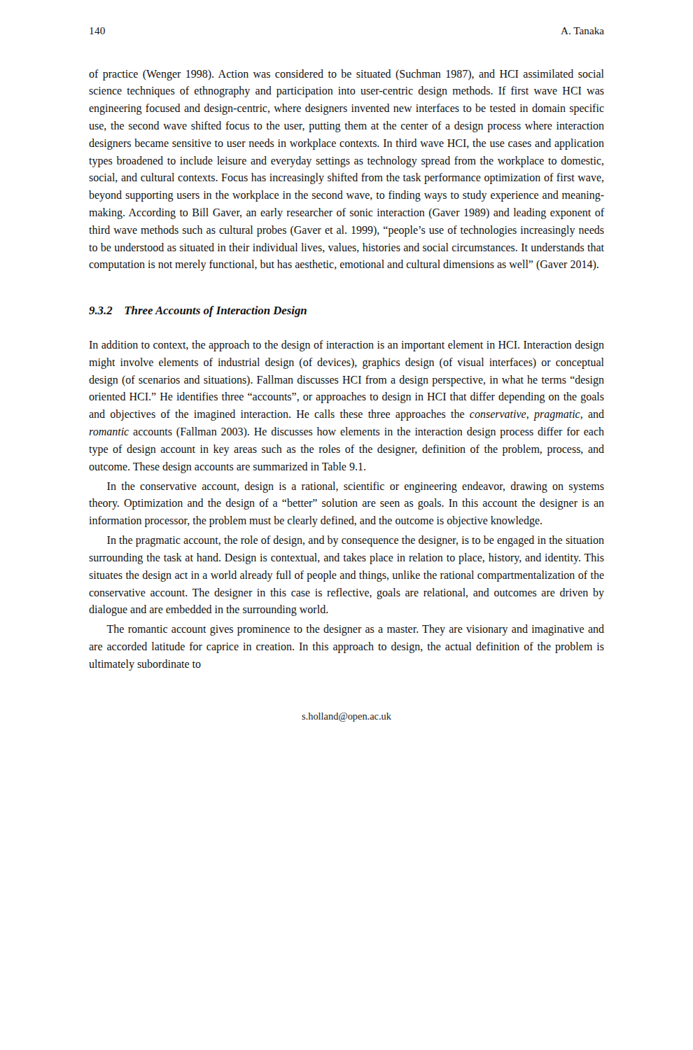140 A. Tanaka
of practice (Wenger 1998). Action was considered to be situated (Suchman 1987), and HCI assimilated social science techniques of ethnography and participation into user-centric design methods. If first wave HCI was engineering focused and design-centric, where designers invented new interfaces to be tested in domain specific use, the second wave shifted focus to the user, putting them at the center of a design process where interaction designers became sensitive to user needs in workplace contexts. In third wave HCI, the use cases and application types broadened to include leisure and everyday settings as technology spread from the workplace to domestic, social, and cultural contexts. Focus has increasingly shifted from the task performance optimization of first wave, beyond supporting users in the workplace in the second wave, to finding ways to study experience and meaning-making. According to Bill Gaver, an early researcher of sonic interaction (Gaver 1989) and leading exponent of third wave methods such as cultural probes (Gaver et al. 1999), “people’s use of technologies increasingly needs to be understood as situated in their individual lives, values, histories and social circumstances. It understands that computation is not merely functional, but has aesthetic, emotional and cultural dimensions as well” (Gaver 2014).
9.3.2 Three Accounts of Interaction Design
In addition to context, the approach to the design of interaction is an important element in HCI. Interaction design might involve elements of industrial design (of devices), graphics design (of visual interfaces) or conceptual design (of scenarios and situations). Fallman discusses HCI from a design perspective, in what he terms “design oriented HCI.” He identifies three “accounts”, or approaches to design in HCI that differ depending on the goals and objectives of the imagined interaction. He calls these three approaches the conservative, pragmatic, and romantic accounts (Fallman 2003). He discusses how elements in the interaction design process differ for each type of design account in key areas such as the roles of the designer, definition of the problem, process, and outcome. These design accounts are summarized in Table 9.1.
In the conservative account, design is a rational, scientific or engineering endeavor, drawing on systems theory. Optimization and the design of a “better” solution are seen as goals. In this account the designer is an information processor, the problem must be clearly defined, and the outcome is objective knowledge.
In the pragmatic account, the role of design, and by consequence the designer, is to be engaged in the situation surrounding the task at hand. Design is contextual, and takes place in relation to place, history, and identity. This situates the design act in a world already full of people and things, unlike the rational compartmentalization of the conservative account. The designer in this case is reflective, goals are relational, and outcomes are driven by dialogue and are embedded in the surrounding world.
The romantic account gives prominence to the designer as a master. They are visionary and imaginative and are accorded latitude for caprice in creation. In this approach to design, the actual definition of the problem is ultimately subordinate to
s.holland@open.ac.uk